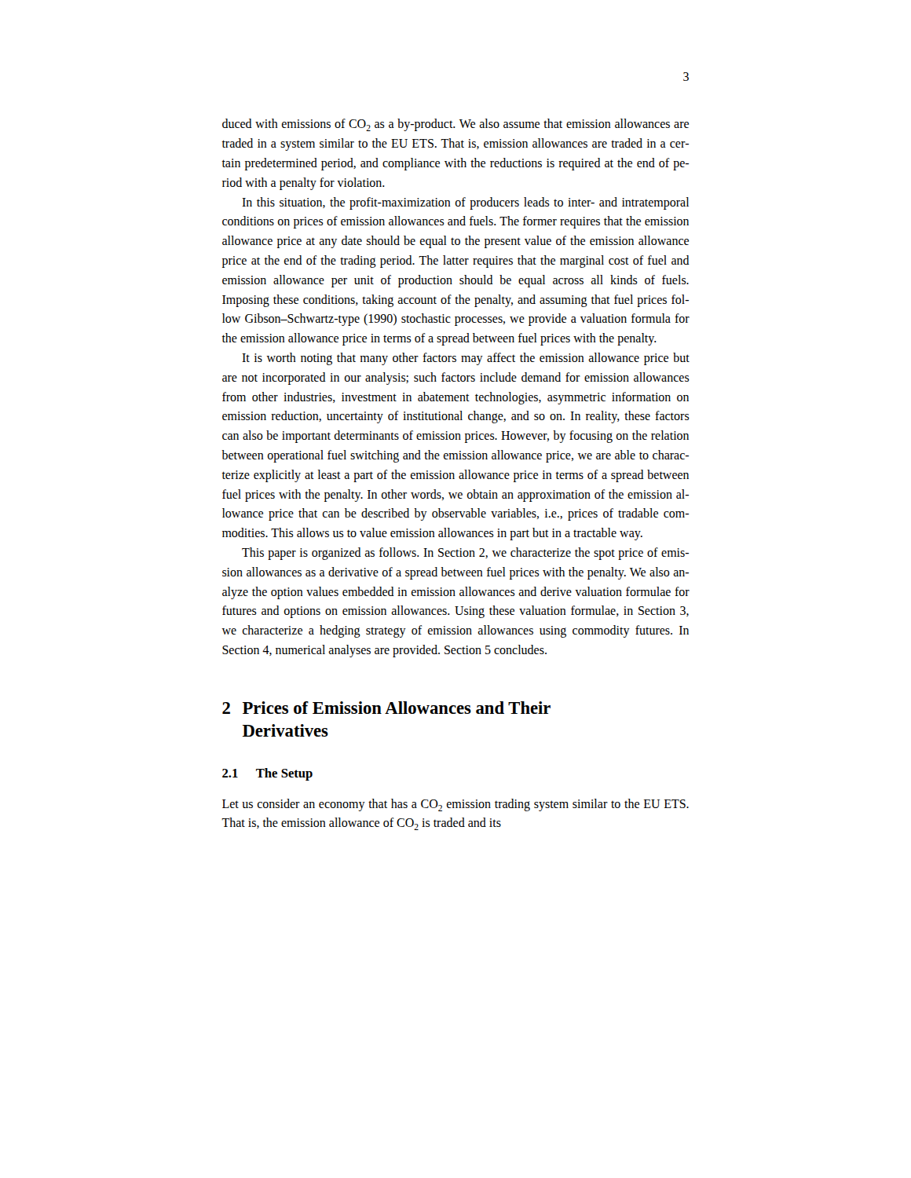3
duced with emissions of CO2 as a by-product. We also assume that emission allowances are traded in a system similar to the EU ETS. That is, emission allowances are traded in a certain predetermined period, and compliance with the reductions is required at the end of period with a penalty for violation.
In this situation, the profit-maximization of producers leads to inter- and intratemporal conditions on prices of emission allowances and fuels. The former requires that the emission allowance price at any date should be equal to the present value of the emission allowance price at the end of the trading period. The latter requires that the marginal cost of fuel and emission allowance per unit of production should be equal across all kinds of fuels. Imposing these conditions, taking account of the penalty, and assuming that fuel prices follow Gibson–Schwartz-type (1990) stochastic processes, we provide a valuation formula for the emission allowance price in terms of a spread between fuel prices with the penalty.
It is worth noting that many other factors may affect the emission allowance price but are not incorporated in our analysis; such factors include demand for emission allowances from other industries, investment in abatement technologies, asymmetric information on emission reduction, uncertainty of institutional change, and so on. In reality, these factors can also be important determinants of emission prices. However, by focusing on the relation between operational fuel switching and the emission allowance price, we are able to characterize explicitly at least a part of the emission allowance price in terms of a spread between fuel prices with the penalty. In other words, we obtain an approximation of the emission allowance price that can be described by observable variables, i.e., prices of tradable commodities. This allows us to value emission allowances in part but in a tractable way.
This paper is organized as follows. In Section 2, we characterize the spot price of emission allowances as a derivative of a spread between fuel prices with the penalty. We also analyze the option values embedded in emission allowances and derive valuation formulae for futures and options on emission allowances. Using these valuation formulae, in Section 3, we characterize a hedging strategy of emission allowances using commodity futures. In Section 4, numerical analyses are provided. Section 5 concludes.
2 Prices of Emission Allowances and Their
Derivatives
2.1 The Setup
Let us consider an economy that has a CO2 emission trading system similar to the EU ETS. That is, the emission allowance of CO2 is traded and its